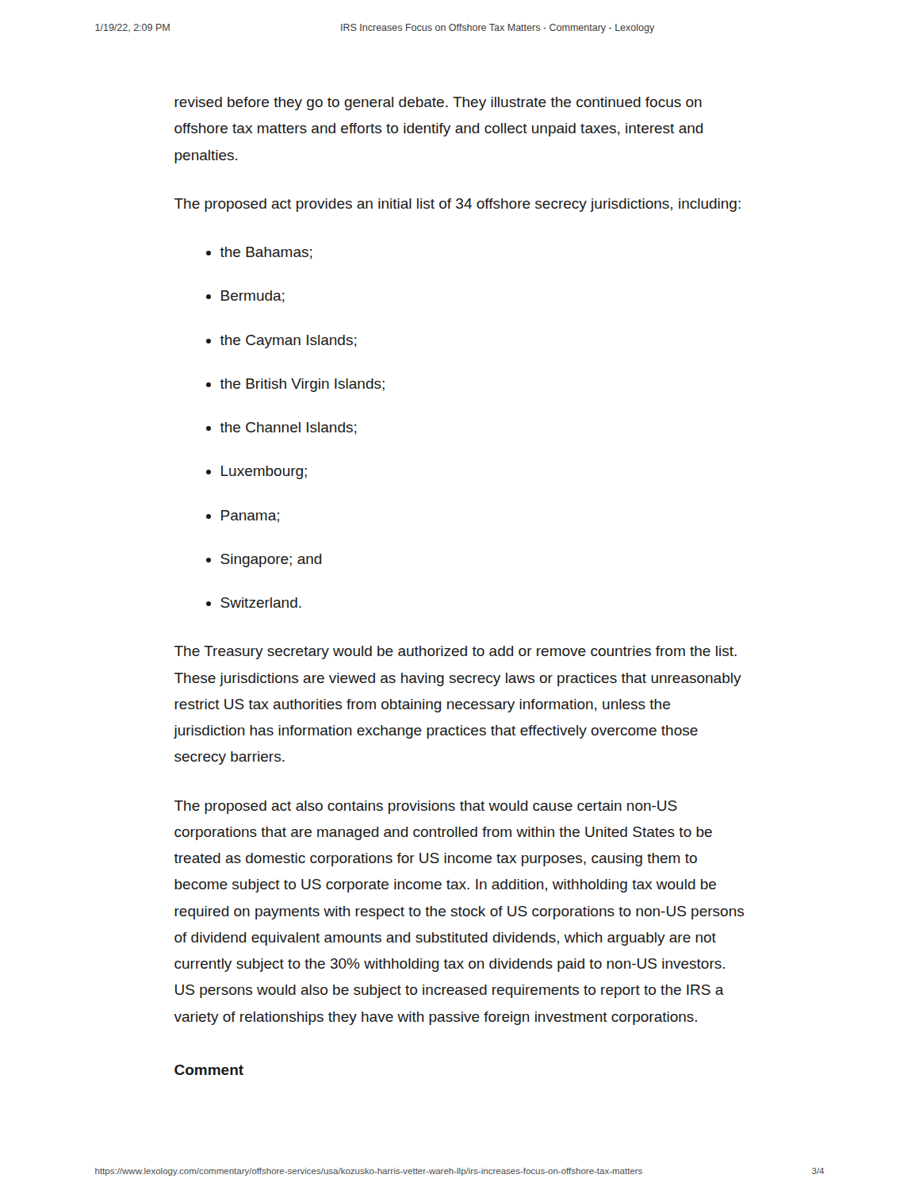1/19/22, 2:09 PM
IRS Increases Focus on Offshore Tax Matters - Commentary - Lexology
revised before they go to general debate. They illustrate the continued focus on offshore tax matters and efforts to identify and collect unpaid taxes, interest and penalties.
The proposed act provides an initial list of 34 offshore secrecy jurisdictions, including:
the Bahamas;
Bermuda;
the Cayman Islands;
the British Virgin Islands;
the Channel Islands;
Luxembourg;
Panama;
Singapore; and
Switzerland.
The Treasury secretary would be authorized to add or remove countries from the list. These jurisdictions are viewed as having secrecy laws or practices that unreasonably restrict US tax authorities from obtaining necessary information, unless the jurisdiction has information exchange practices that effectively overcome those secrecy barriers.
The proposed act also contains provisions that would cause certain non-US corporations that are managed and controlled from within the United States to be treated as domestic corporations for US income tax purposes, causing them to become subject to US corporate income tax. In addition, withholding tax would be required on payments with respect to the stock of US corporations to non-US persons of dividend equivalent amounts and substituted dividends, which arguably are not currently subject to the 30% withholding tax on dividends paid to non-US investors. US persons would also be subject to increased requirements to report to the IRS a variety of relationships they have with passive foreign investment corporations.
Comment
https://www.lexology.com/commentary/offshore-services/usa/kozusko-harris-vetter-wareh-llp/irs-increases-focus-on-offshore-tax-matters
3/4